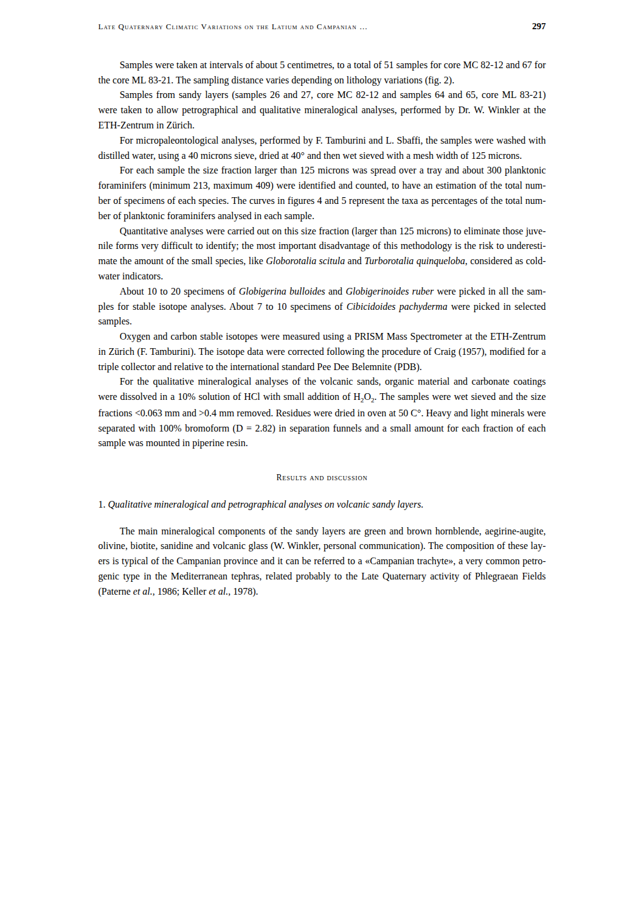Late Quaternary Climatic Variations on the Latium and Campanian … 297
Samples were taken at intervals of about 5 centimetres, to a total of 51 samples for core MC 82-12 and 67 for the core ML 83-21. The sampling distance varies depending on lithology variations (fig. 2).
Samples from sandy layers (samples 26 and 27, core MC 82-12 and samples 64 and 65, core ML 83-21) were taken to allow petrographical and qualitative mineralogical analyses, performed by Dr. W. Winkler at the ETH-Zentrum in Zürich.
For micropaleontological analyses, performed by F. Tamburini and L. Sbaffi, the samples were washed with distilled water, using a 40 microns sieve, dried at 40° and then wet sieved with a mesh width of 125 microns.
For each sample the size fraction larger than 125 microns was spread over a tray and about 300 planktonic foraminifers (minimum 213, maximum 409) were identified and counted, to have an estimation of the total number of specimens of each species. The curves in figures 4 and 5 represent the taxa as percentages of the total number of planktonic foraminifers analysed in each sample.
Quantitative analyses were carried out on this size fraction (larger than 125 microns) to eliminate those juvenile forms very difficult to identify; the most important disadvantage of this methodology is the risk to underestimate the amount of the small species, like Globorotalia scitula and Turborotalia quinqueloba, considered as cold-water indicators.
About 10 to 20 specimens of Globigerina bulloides and Globigerinoides ruber were picked in all the samples for stable isotope analyses. About 7 to 10 specimens of Cibicidoides pachyderma were picked in selected samples.
Oxygen and carbon stable isotopes were measured using a PRISM Mass Spectrometer at the ETH-Zentrum in Zürich (F. Tamburini). The isotope data were corrected following the procedure of Craig (1957), modified for a triple collector and relative to the international standard Pee Dee Belemnite (PDB).
For the qualitative mineralogical analyses of the volcanic sands, organic material and carbonate coatings were dissolved in a 10% solution of HCl with small addition of H2O2. The samples were wet sieved and the size fractions <0.063 mm and >0.4 mm removed. Residues were dried in oven at 50 C°. Heavy and light minerals were separated with 100% bromoform (D = 2.82) in separation funnels and a small amount for each fraction of each sample was mounted in piperine resin.
Results and discussion
1. Qualitative mineralogical and petrographical analyses on volcanic sandy layers.
The main mineralogical components of the sandy layers are green and brown hornblende, aegirine-augite, olivine, biotite, sanidine and volcanic glass (W. Winkler, personal communication). The composition of these layers is typical of the Campanian province and it can be referred to a «Campanian trachyte», a very common petrogenic type in the Mediterranean tephras, related probably to the Late Quaternary activity of Phlegraean Fields (Paterne et al., 1986; Keller et al., 1978).